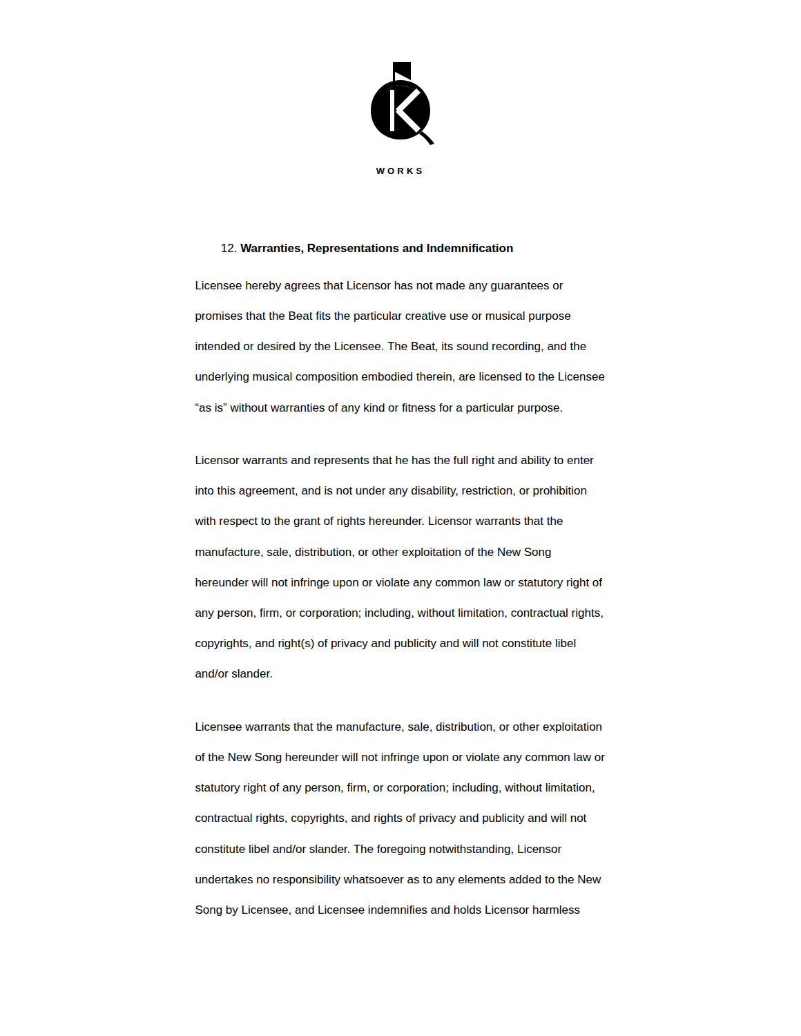WORKS
12. Warranties, Representations and Indemnification
Licensee hereby agrees that Licensor has not made any guarantees or promises that the Beat fits the particular creative use or musical purpose intended or desired by the Licensee. The Beat, its sound recording, and the underlying musical composition embodied therein, are licensed to the Licensee “as is” without warranties of any kind or fitness for a particular purpose.
Licensor warrants and represents that he has the full right and ability to enter into this agreement, and is not under any disability, restriction, or prohibition with respect to the grant of rights hereunder. Licensor warrants that the manufacture, sale, distribution, or other exploitation of the New Song hereunder will not infringe upon or violate any common law or statutory right of any person, firm, or corporation; including, without limitation, contractual rights, copyrights, and right(s) of privacy and publicity and will not constitute libel and/or slander.
Licensee warrants that the manufacture, sale, distribution, or other exploitation of the New Song hereunder will not infringe upon or violate any common law or statutory right of any person, firm, or corporation; including, without limitation, contractual rights, copyrights, and rights of privacy and publicity and will not constitute libel and/or slander. The foregoing notwithstanding, Licensor undertakes no responsibility whatsoever as to any elements added to the New Song by Licensee, and Licensee indemnifies and holds Licensor harmless